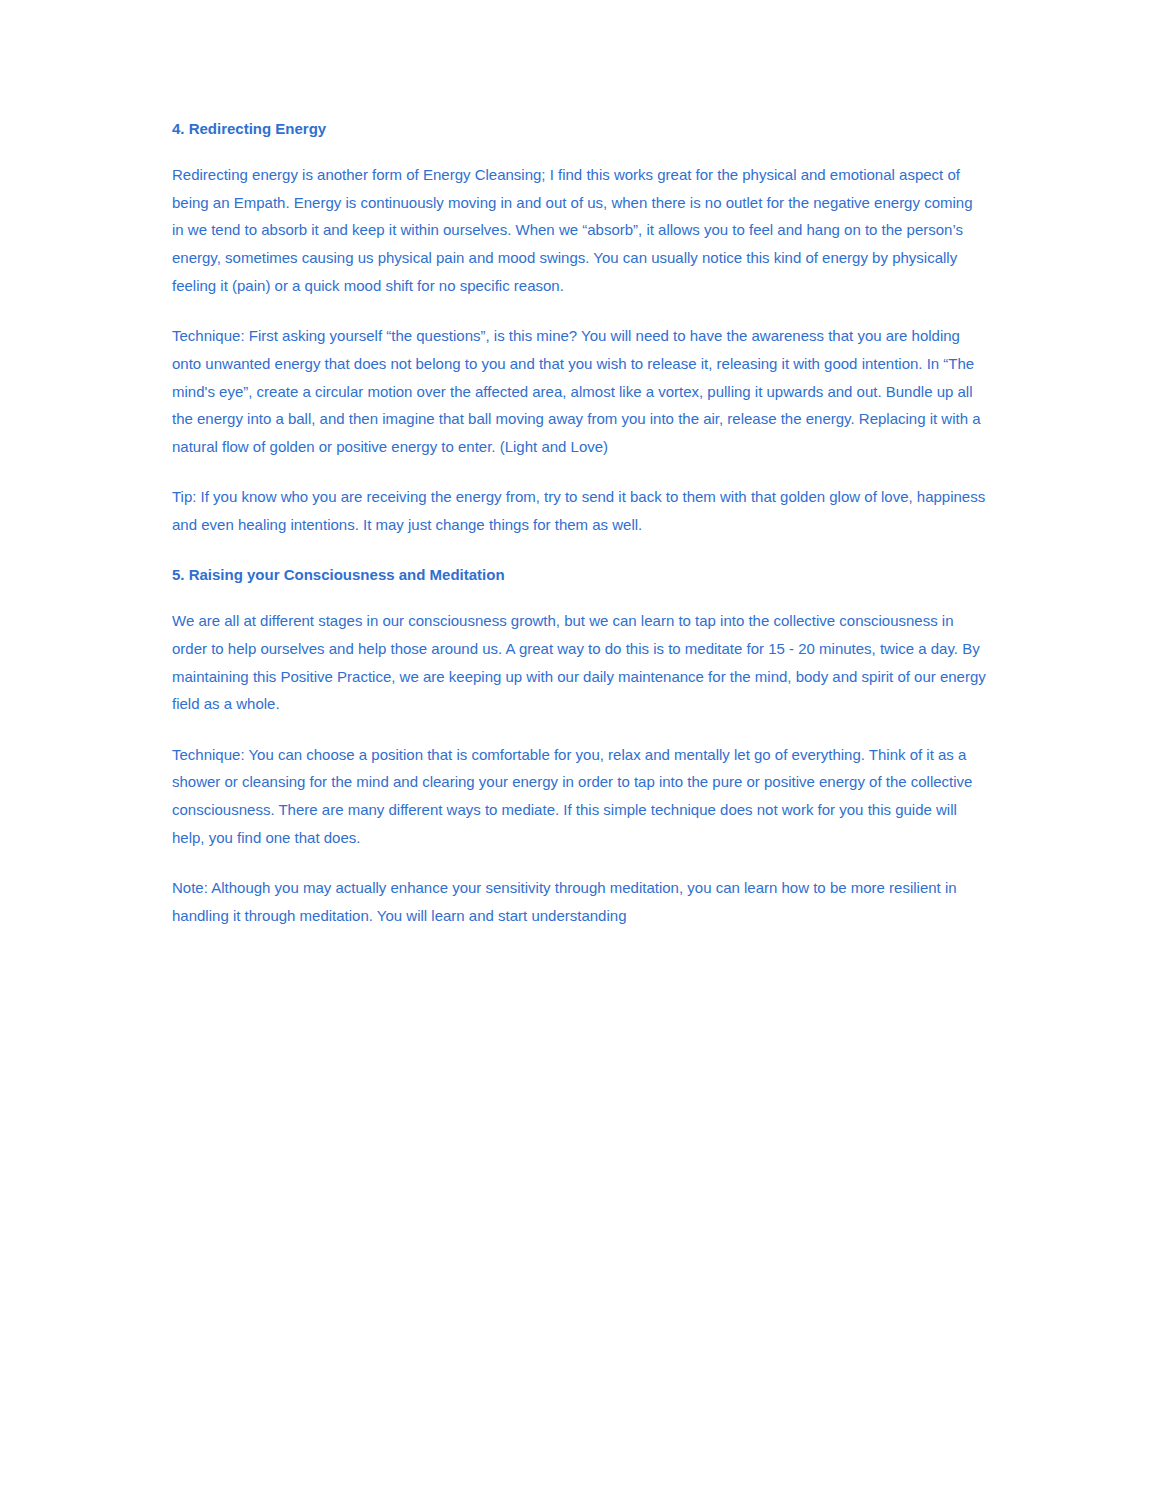4. Redirecting Energy
Redirecting energy is another form of Energy Cleansing; I find this works great for the physical and emotional aspect of being an Empath. Energy is continuously moving in and out of us, when there is no outlet for the negative energy coming in we tend to absorb it and keep it within ourselves. When we “absorb”, it allows you to feel and hang on to the person’s energy, sometimes causing us physical pain and mood swings. You can usually notice this kind of energy by physically feeling it (pain) or a quick mood shift for no specific reason.
Technique: First asking yourself “the questions”, is this mine? You will need to have the awareness that you are holding onto unwanted energy that does not belong to you and that you wish to release it, releasing it with good intention. In “The mind's eye”, create a circular motion over the affected area, almost like a vortex, pulling it upwards and out. Bundle up all the energy into a ball, and then imagine that ball moving away from you into the air, release the energy. Replacing it with a natural flow of golden or positive energy to enter. (Light and Love)
Tip: If you know who you are receiving the energy from, try to send it back to them with that golden glow of love, happiness and even healing intentions. It may just change things for them as well.
5. Raising your Consciousness and Meditation
We are all at different stages in our consciousness growth, but we can learn to tap into the collective consciousness in order to help ourselves and help those around us. A great way to do this is to meditate for 15 - 20 minutes, twice a day. By maintaining this Positive Practice, we are keeping up with our daily maintenance for the mind, body and spirit of our energy field as a whole.
Technique: You can choose a position that is comfortable for you, relax and mentally let go of everything. Think of it as a shower or cleansing for the mind and clearing your energy in order to tap into the pure or positive energy of the collective consciousness. There are many different ways to mediate. If this simple technique does not work for you this guide will help, you find one that does.
Note: Although you may actually enhance your sensitivity through meditation, you can learn how to be more resilient in handling it through meditation. You will learn and start understanding